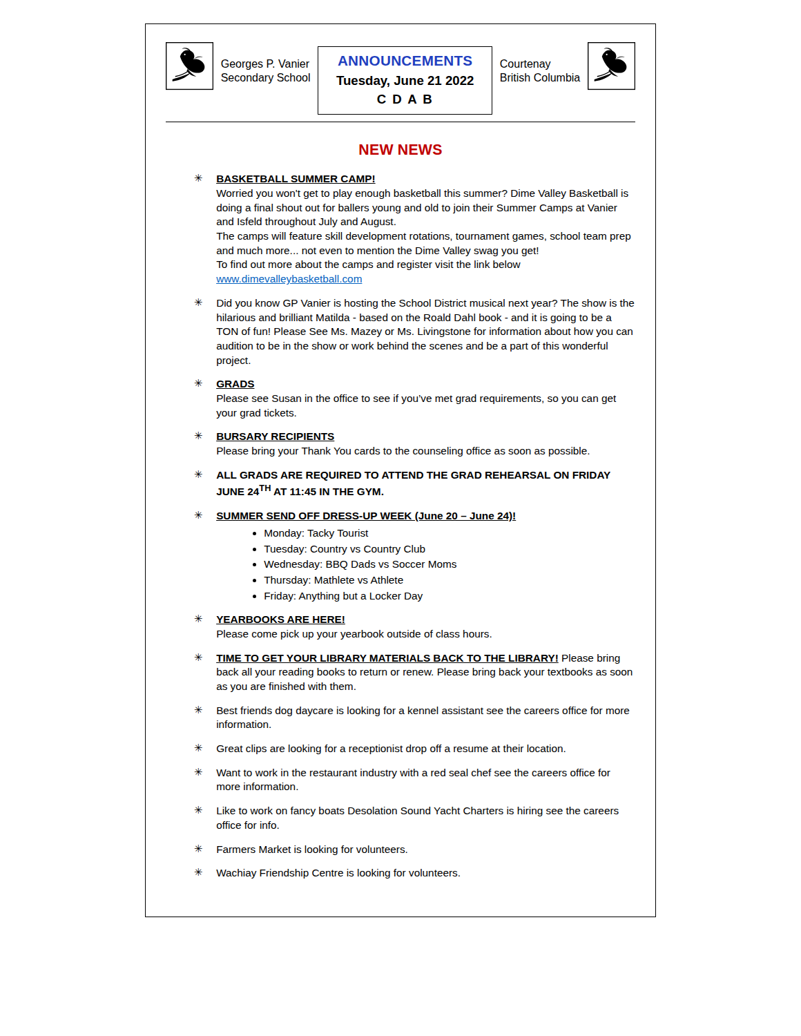Georges P. Vanier
Secondary School
ANNOUNCEMENTS
Tuesday, June 21 2022
C D A B
Courtenay
British Columbia
NEW NEWS
BASKETBALL SUMMER CAMP!
Worried you won't get to play enough basketball this summer? Dime Valley Basketball is doing a final shout out for ballers young and old to join their Summer Camps at Vanier and Isfeld throughout July and August.
The camps will feature skill development rotations, tournament games, school team prep and much more... not even to mention the Dime Valley swag you get!
To find out more about the camps and register visit the link below www.dimevalleybasketball.com
Did you know GP Vanier is hosting the School District musical next year? The show is the hilarious and brilliant Matilda - based on the Roald Dahl book - and it is going to be a TON of fun! Please See Ms. Mazey or Ms. Livingstone for information about how you can audition to be in the show or work behind the scenes and be a part of this wonderful project.
GRADS
Please see Susan in the office to see if you’ve met grad requirements, so you can get your grad tickets.
BURSARY RECIPIENTS
Please bring your Thank You cards to the counseling office as soon as possible.
ALL GRADS ARE REQUIRED TO ATTEND THE GRAD REHEARSAL ON FRIDAY JUNE 24TH AT 11:45 IN THE GYM.
SUMMER SEND OFF DRESS-UP WEEK (June 20 – June 24)!
Monday: Tacky Tourist
Tuesday: Country vs Country Club
Wednesday: BBQ Dads vs Soccer Moms
Thursday: Mathlete vs Athlete
Friday: Anything but a Locker Day
YEARBOOKS ARE HERE!
Please come pick up your yearbook outside of class hours.
TIME TO GET YOUR LIBRARY MATERIALS BACK TO THE LIBRARY! Please bring back all your reading books to return or renew. Please bring back your textbooks as soon as you are finished with them.
Best friends dog daycare is looking for a kennel assistant see the careers office for more information.
Great clips are looking for a receptionist drop off a resume at their location.
Want to work in the restaurant industry with a red seal chef see the careers office for more information.
Like to work on fancy boats Desolation Sound Yacht Charters is hiring see the careers office for info.
Farmers Market is looking for volunteers.
Wachiay Friendship Centre is looking for volunteers.